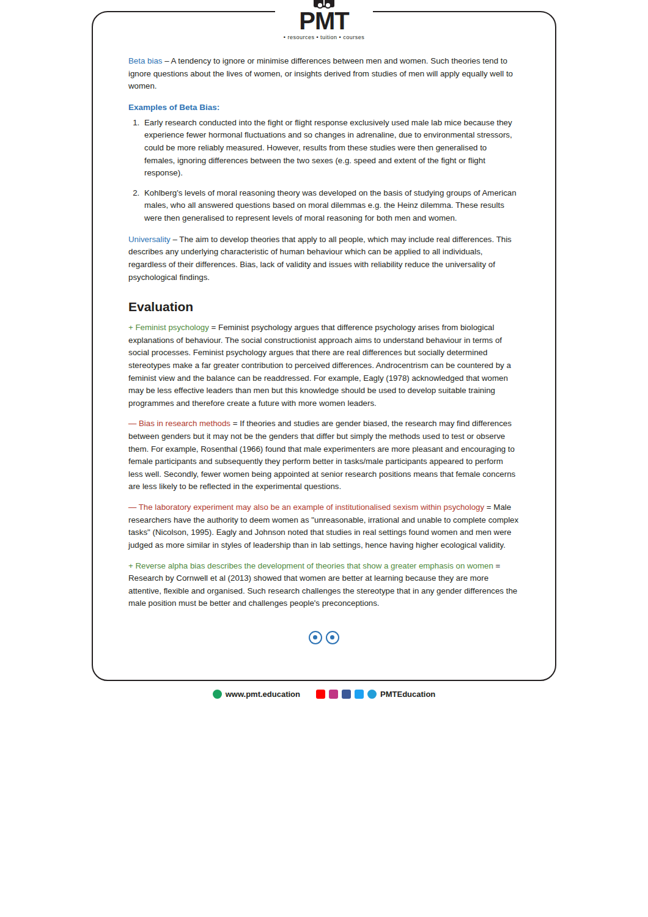PMT
• resources • tuition • courses
Beta bias – A tendency to ignore or minimise differences between men and women. Such theories tend to ignore questions about the lives of women, or insights derived from studies of men will apply equally well to women.
Examples of Beta Bias:
Early research conducted into the fight or flight response exclusively used male lab mice because they experience fewer hormonal fluctuations and so changes in adrenaline, due to environmental stressors, could be more reliably measured. However, results from these studies were then generalised to females, ignoring differences between the two sexes (e.g. speed and extent of the fight or flight response).
Kohlberg's levels of moral reasoning theory was developed on the basis of studying groups of American males, who all answered questions based on moral dilemmas e.g. the Heinz dilemma. These results were then generalised to represent levels of moral reasoning for both men and women.
Universality – The aim to develop theories that apply to all people, which may include real differences. This describes any underlying characteristic of human behaviour which can be applied to all individuals, regardless of their differences. Bias, lack of validity and issues with reliability reduce the universality of psychological findings.
Evaluation
+ Feminist psychology = Feminist psychology argues that difference psychology arises from biological explanations of behaviour. The social constructionist approach aims to understand behaviour in terms of social processes. Feminist psychology argues that there are real differences but socially determined stereotypes make a far greater contribution to perceived differences. Androcentrism can be countered by a feminist view and the balance can be readdressed. For example, Eagly (1978) acknowledged that women may be less effective leaders than men but this knowledge should be used to develop suitable training programmes and therefore create a future with more women leaders.
— Bias in research methods = If theories and studies are gender biased, the research may find differences between genders but it may not be the genders that differ but simply the methods used to test or observe them. For example, Rosenthal (1966) found that male experimenters are more pleasant and encouraging to female participants and subsequently they perform better in tasks/male participants appeared to perform less well. Secondly, fewer women being appointed at senior research positions means that female concerns are less likely to be reflected in the experimental questions.
— The laboratory experiment may also be an example of institutionalised sexism within psychology = Male researchers have the authority to deem women as "unreasonable, irrational and unable to complete complex tasks" (Nicolson, 1995). Eagly and Johnson noted that studies in real settings found women and men were judged as more similar in styles of leadership than in lab settings, hence having higher ecological validity.
+ Reverse alpha bias describes the development of theories that show a greater emphasis on women = Research by Cornwell et al (2013) showed that women are better at learning because they are more attentive, flexible and organised. Such research challenges the stereotype that in any gender differences the male position must be better and challenges people's preconceptions.
www.pmt.education
PMTEducation